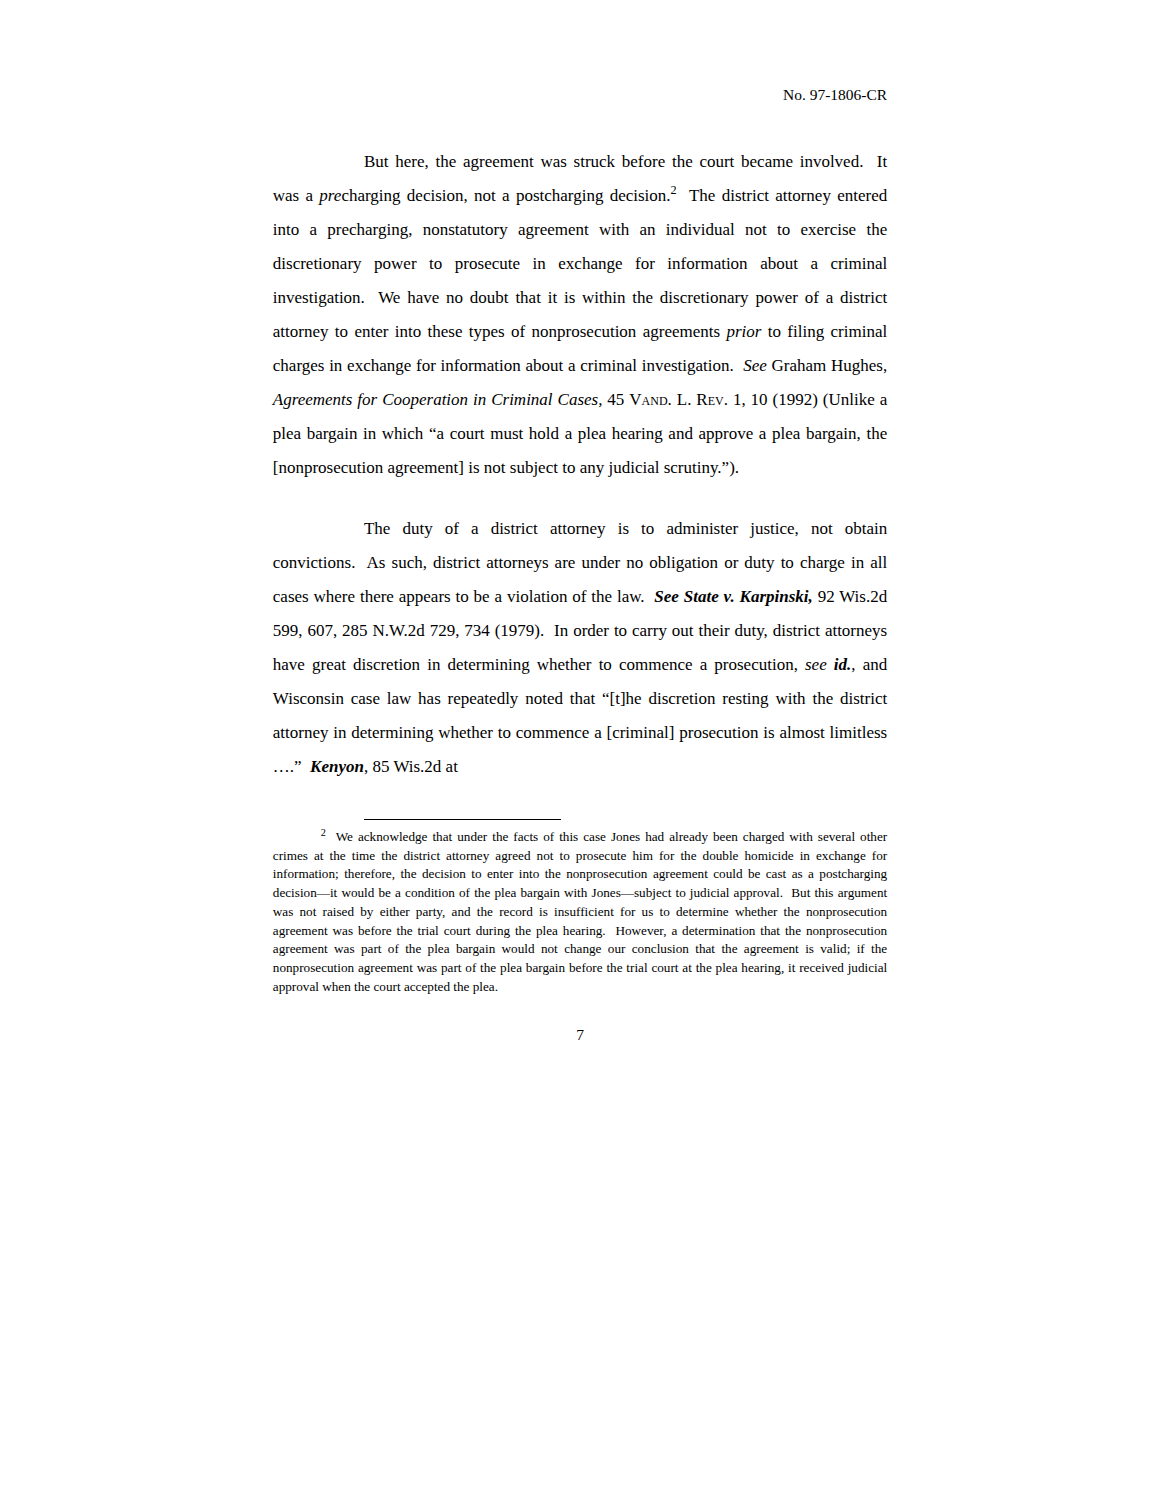No. 97-1806-CR
But here, the agreement was struck before the court became involved. It was a precharging decision, not a postcharging decision.2 The district attorney entered into a precharging, nonstatutory agreement with an individual not to exercise the discretionary power to prosecute in exchange for information about a criminal investigation. We have no doubt that it is within the discretionary power of a district attorney to enter into these types of nonprosecution agreements prior to filing criminal charges in exchange for information about a criminal investigation. See Graham Hughes, Agreements for Cooperation in Criminal Cases, 45 Vand. L. Rev. 1, 10 (1992) (Unlike a plea bargain in which “a court must hold a plea hearing and approve a plea bargain, the [nonprosecution agreement] is not subject to any judicial scrutiny.”).
The duty of a district attorney is to administer justice, not obtain convictions. As such, district attorneys are under no obligation or duty to charge in all cases where there appears to be a violation of the law. See State v. Karpinski, 92 Wis.2d 599, 607, 285 N.W.2d 729, 734 (1979). In order to carry out their duty, district attorneys have great discretion in determining whether to commence a prosecution, see id., and Wisconsin case law has repeatedly noted that “[t]he discretion resting with the district attorney in determining whether to commence a [criminal] prosecution is almost limitless ….” Kenyon, 85 Wis.2d at
2 We acknowledge that under the facts of this case Jones had already been charged with several other crimes at the time the district attorney agreed not to prosecute him for the double homicide in exchange for information; therefore, the decision to enter into the nonprosecution agreement could be cast as a postcharging decision—it would be a condition of the plea bargain with Jones—subject to judicial approval. But this argument was not raised by either party, and the record is insufficient for us to determine whether the nonprosecution agreement was before the trial court during the plea hearing. However, a determination that the nonprosecution agreement was part of the plea bargain would not change our conclusion that the agreement is valid; if the nonprosecution agreement was part of the plea bargain before the trial court at the plea hearing, it received judicial approval when the court accepted the plea.
7